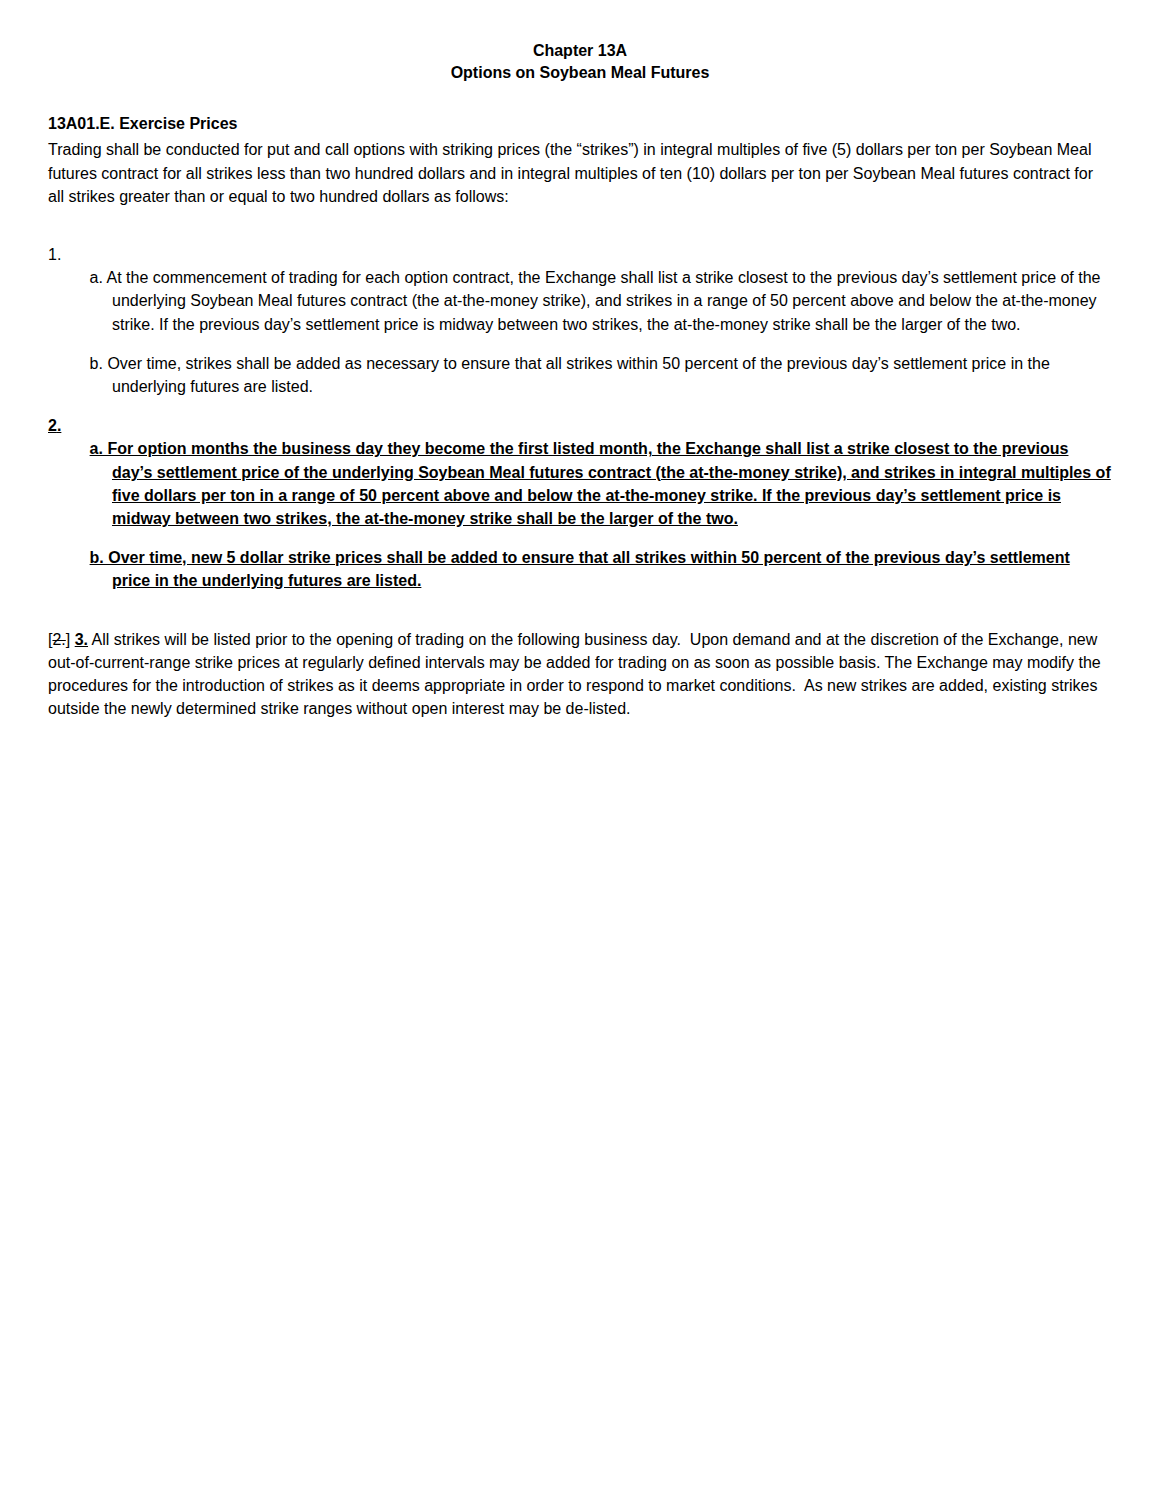Chapter 13A
Options on Soybean Meal Futures
13A01.E. Exercise Prices
Trading shall be conducted for put and call options with striking prices (the “strikes”) in integral multiples of five (5) dollars per ton per Soybean Meal futures contract for all strikes less than two hundred dollars and in integral multiples of ten (10) dollars per ton per Soybean Meal futures contract for all strikes greater than or equal to two hundred dollars as follows:
a. At the commencement of trading for each option contract, the Exchange shall list a strike closest to the previous day’s settlement price of the underlying Soybean Meal futures contract (the at-the-money strike), and strikes in a range of 50 percent above and below the at-the-money strike. If the previous day’s settlement price is midway between two strikes, the at-the-money strike shall be the larger of the two.
b. Over time, strikes shall be added as necessary to ensure that all strikes within 50 percent of the previous day’s settlement price in the underlying futures are listed.
a. For option months the business day they become the first listed month, the Exchange shall list a strike closest to the previous day’s settlement price of the underlying Soybean Meal futures contract (the at-the-money strike), and strikes in integral multiples of five dollars per ton in a range of 50 percent above and below the at-the-money strike. If the previous day’s settlement price is midway between two strikes, the at-the-money strike shall be the larger of the two.
b. Over time, new 5 dollar strike prices shall be added to ensure that all strikes within 50 percent of the previous day’s settlement price in the underlying futures are listed.
[2.] 3. All strikes will be listed prior to the opening of trading on the following business day. Upon demand and at the discretion of the Exchange, new out-of-current-range strike prices at regularly defined intervals may be added for trading on as soon as possible basis. The Exchange may modify the procedures for the introduction of strikes as it deems appropriate in order to respond to market conditions. As new strikes are added, existing strikes outside the newly determined strike ranges without open interest may be de-listed.